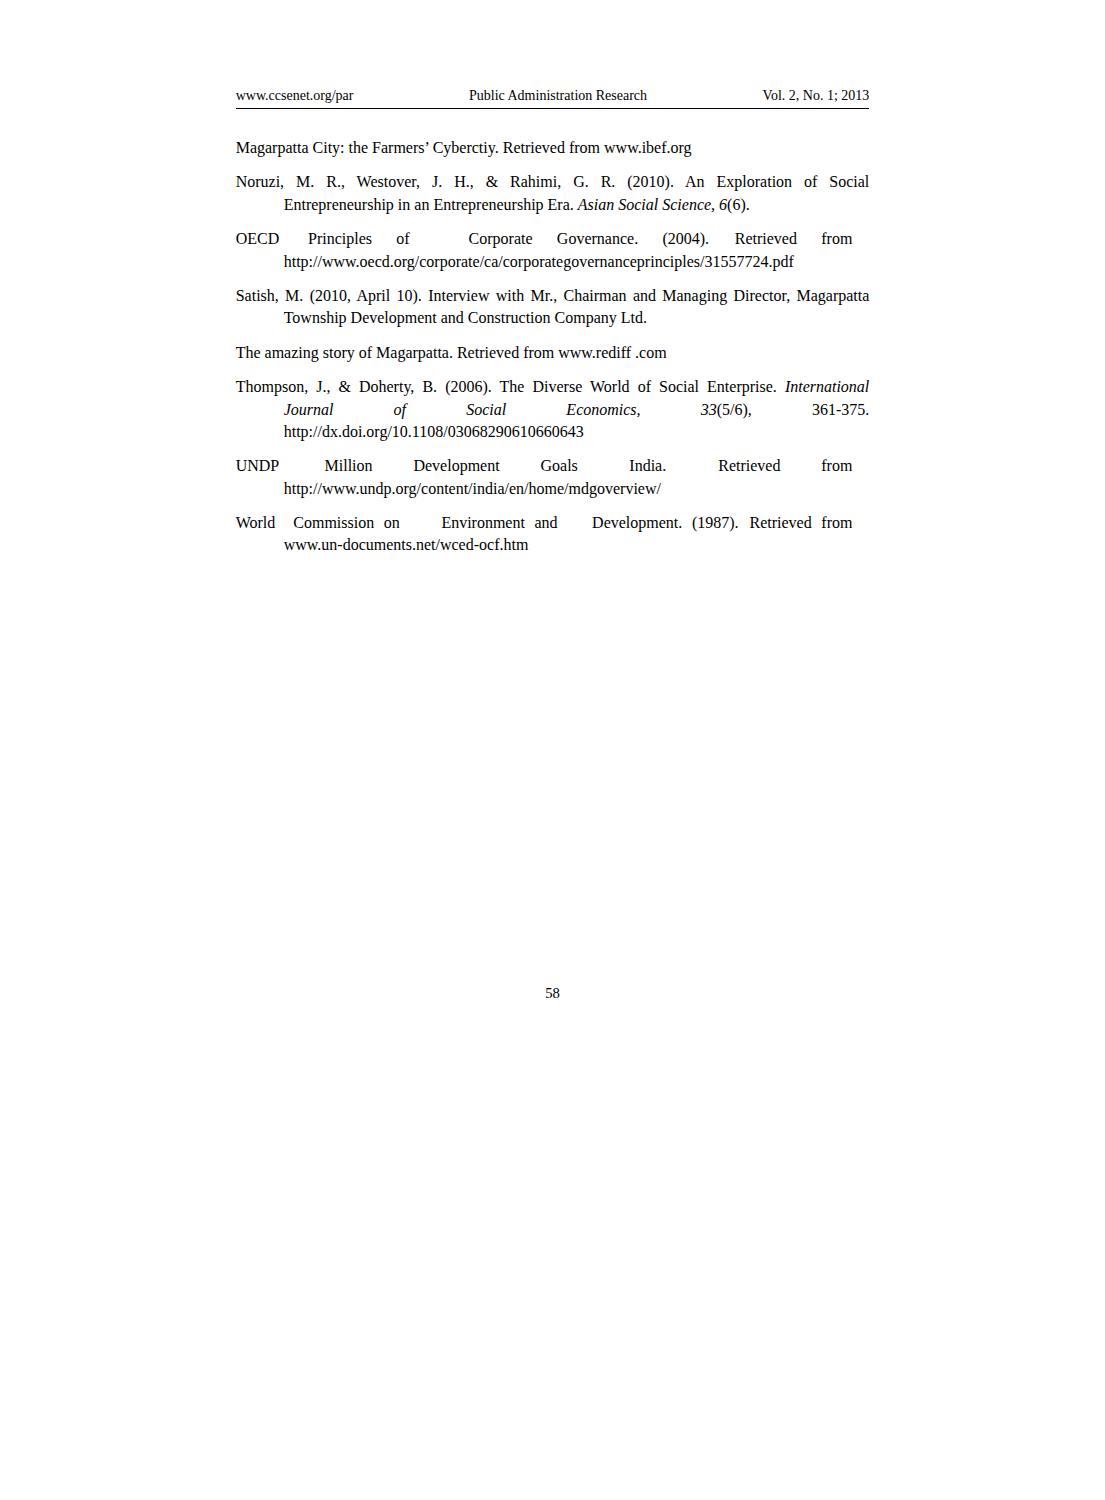www.ccsenet.org/par
Public Administration Research
Vol. 2, No. 1; 2013
Magarpatta City: the Farmers’ Cyberctiy. Retrieved from www.ibef.org
Noruzi, M. R., Westover, J. H., & Rahimi, G. R. (2010). An Exploration of Social Entrepreneurship in an Entrepreneurship Era. Asian Social Science, 6(6).
OECD Principles of Corporate Governance.(2004). Retrieved from http://www.oecd.org/corporate/ca/corporategovernanceprinciples/31557724.pdf
Satish, M. (2010, April 10). Interview with Mr., Chairman and Managing Director, Magarpatta Township Development and Construction Company Ltd.
The amazing story of Magarpatta. Retrieved from www.rediff .com
Thompson, J., & Doherty, B. (2006). The Diverse World of Social Enterprise. International Journal of Social Economics, 33(5/6), 361-375. http://dx.doi.org/10.1108/03068290610660643
UNDP Million Development Goals India. Retrieved from http://www.undp.org/content/india/en/home/mdgoverview/
World Commission on Environment and Development.(1987). Retrieved from www.un-documents.net/wced-ocf.htm
58